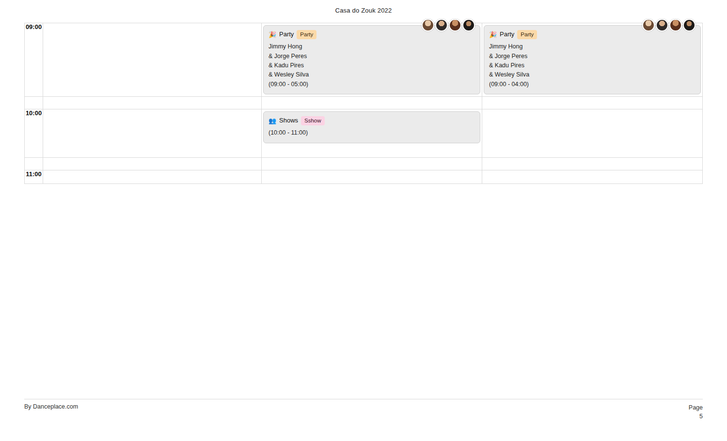Casa do Zouk 2022
| 09:00 | | 🎉 Party Party Jimmy Hong & Jorge Peres & Kadu Pires & Wesley Silva (09:00 - 05:00) | 🎉 Party Party Jimmy Hong & Jorge Peres & Kadu Pires & Wesley Silva (09:00 - 04:00) |
| 10:00 | | 👥 Shows Sshow (10:00 - 11:00) | |
| 11:00 | | | |
By Danceplace.com
Page
5